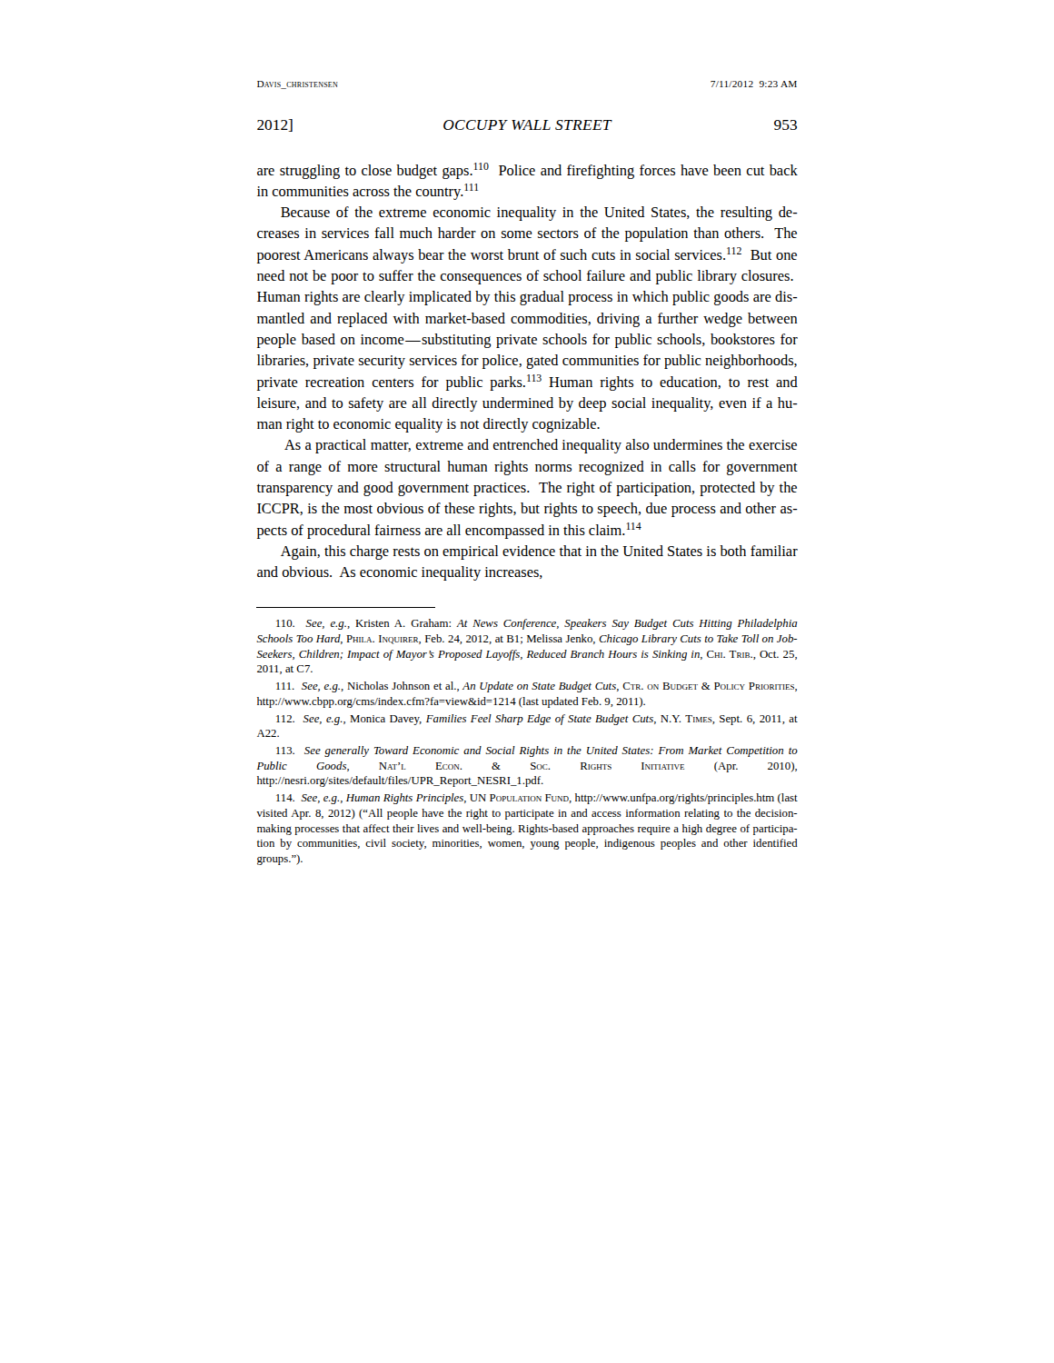Davis_Christensen 7/11/2012 9:23 AM
2012] OCCUPY WALL STREET 953
are struggling to close budget gaps.110 Police and firefighting forces have been cut back in communities across the country.111
Because of the extreme economic inequality in the United States, the resulting decreases in services fall much harder on some sectors of the population than others. The poorest Americans always bear the worst brunt of such cuts in social services.112 But one need not be poor to suffer the consequences of school failure and public library closures. Human rights are clearly implicated by this gradual process in which public goods are dismantled and replaced with market-based commodities, driving a further wedge between people based on income — substituting private schools for public schools, bookstores for libraries, private security services for police, gated communities for public neighborhoods, private recreation centers for public parks.113 Human rights to education, to rest and leisure, and to safety are all directly undermined by deep social inequality, even if a human right to economic equality is not directly cognizable.
As a practical matter, extreme and entrenched inequality also undermines the exercise of a range of more structural human rights norms recognized in calls for government transparency and good government practices. The right of participation, protected by the ICCPR, is the most obvious of these rights, but rights to speech, due process and other aspects of procedural fairness are all encompassed in this claim.114
Again, this charge rests on empirical evidence that in the United States is both familiar and obvious. As economic inequality increases,
110. See, e.g., Kristen A. Graham: At News Conference, Speakers Say Budget Cuts Hitting Philadelphia Schools Too Hard, Phila. Inquirer, Feb. 24, 2012, at B1; Melissa Jenko, Chicago Library Cuts to Take Toll on Job-Seekers, Children; Impact of Mayor’s Proposed Layoffs, Reduced Branch Hours is Sinking in, Chi. Trib., Oct. 25, 2011, at C7.
111. See, e.g., Nicholas Johnson et al., An Update on State Budget Cuts, Ctr. on Budget & Policy Priorities, http://www.cbpp.org/cms/index.cfm?fa=view&id=1214 (last updated Feb. 9, 2011).
112. See, e.g., Monica Davey, Families Feel Sharp Edge of State Budget Cuts, N.Y. Times, Sept. 6, 2011, at A22.
113. See generally Toward Economic and Social Rights in the United States: From Market Competition to Public Goods, Nat’l Econ. & Soc. Rights Initiative (Apr. 2010), http://nesri.org/sites/default/files/UPR_Report_NESRI_1.pdf.
114. See, e.g., Human Rights Principles, UN Population Fund, http://www.unfpa.org/rights/principles.htm (last visited Apr. 8, 2012) (“All people have the right to participate in and access information relating to the decision-making processes that affect their lives and well-being. Rights-based approaches require a high degree of participation by communities, civil society, minorities, women, young people, indigenous peoples and other identified groups.”).